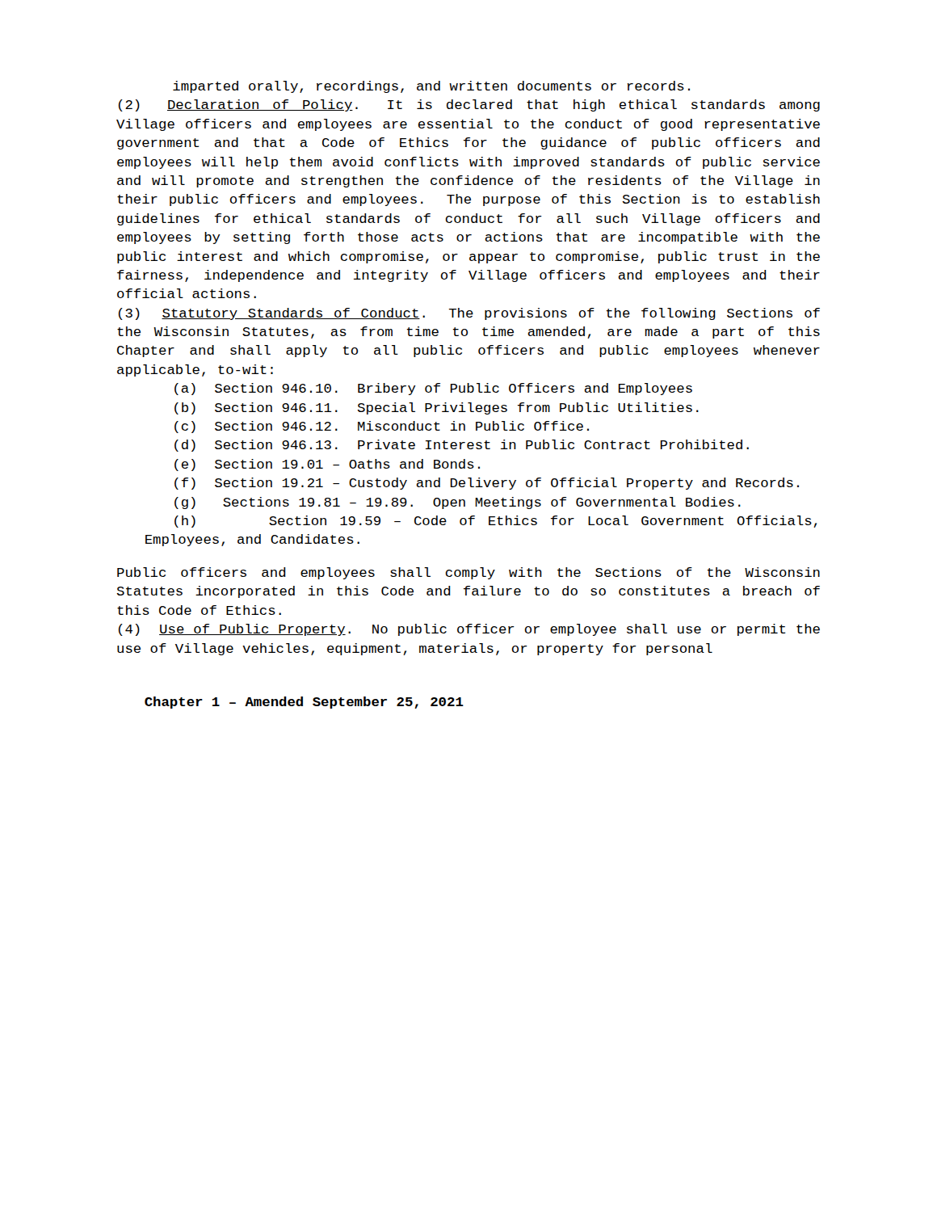imparted orally, recordings, and written documents or records.
(2) Declaration of Policy. It is declared that high ethical standards among Village officers and employees are essential to the conduct of good representative government and that a Code of Ethics for the guidance of public officers and employees will help them avoid conflicts with improved standards of public service and will promote and strengthen the confidence of the residents of the Village in their public officers and employees. The purpose of this Section is to establish guidelines for ethical standards of conduct for all such Village officers and employees by setting forth those acts or actions that are incompatible with the public interest and which compromise, or appear to compromise, public trust in the fairness, independence and integrity of Village officers and employees and their official actions.
(3) Statutory Standards of Conduct. The provisions of the following Sections of the Wisconsin Statutes, as from time to time amended, are made a part of this Chapter and shall apply to all public officers and public employees whenever applicable, to-wit:
(a) Section 946.10. Bribery of Public Officers and Employees
(b) Section 946.11. Special Privileges from Public Utilities.
(c) Section 946.12. Misconduct in Public Office.
(d) Section 946.13. Private Interest in Public Contract Prohibited.
(e) Section 19.01 – Oaths and Bonds.
(f) Section 19.21 – Custody and Delivery of Official Property and Records.
(g) Sections 19.81 – 19.89. Open Meetings of Governmental Bodies.
(h) Section 19.59 – Code of Ethics for Local Government Officials, Employees, and Candidates.
Public officers and employees shall comply with the Sections of the Wisconsin Statutes incorporated in this Code and failure to do so constitutes a breach of this Code of Ethics.
(4) Use of Public Property. No public officer or employee shall use or permit the use of Village vehicles, equipment, materials, or property for personal
Chapter 1 – Amended September 25, 2021